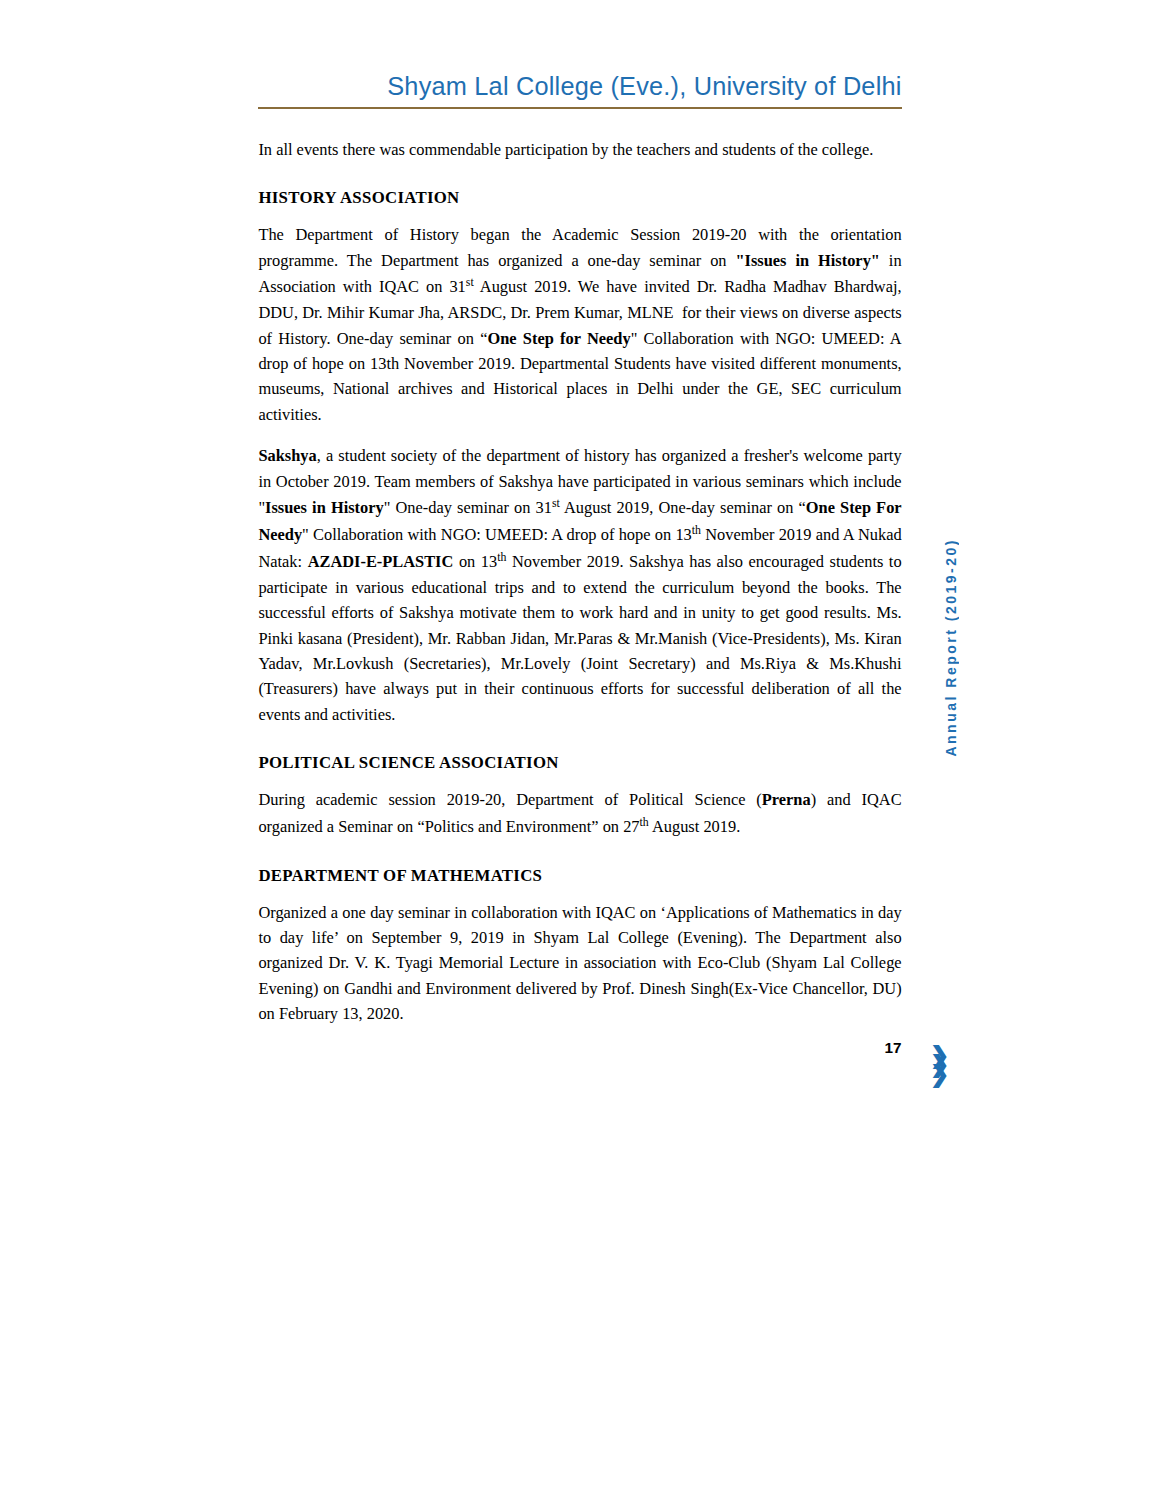Shyam Lal College (Eve.), University of Delhi
In all events there was commendable participation by the teachers and students of the college.
HISTORY ASSOCIATION
The Department of History began the Academic Session 2019-20 with the orientation programme. The Department has organized a one-day seminar on "Issues in History" in Association with IQAC on 31st August 2019. We have invited Dr. Radha Madhav Bhardwaj, DDU, Dr. Mihir Kumar Jha, ARSDC, Dr. Prem Kumar, MLNE for their views on diverse aspects of History. One-day seminar on “One Step for Needy" Collaboration with NGO: UMEED: A drop of hope on 13th November 2019. Departmental Students have visited different monuments, museums, National archives and Historical places in Delhi under the GE, SEC curriculum activities.
Sakshya, a student society of the department of history has organized a fresher's welcome party in October 2019. Team members of Sakshya have participated in various seminars which include "Issues in History" One-day seminar on 31st August 2019, One-day seminar on “One Step For Needy" Collaboration with NGO: UMEED: A drop of hope on 13th November 2019 and A Nukad Natak: AZADI-E-PLASTIC on 13th November 2019. Sakshya has also encouraged students to participate in various educational trips and to extend the curriculum beyond the books. The successful efforts of Sakshya motivate them to work hard and in unity to get good results. Ms. Pinki kasana (President), Mr. Rabban Jidan, Mr.Paras & Mr.Manish (Vice-Presidents), Ms. Kiran Yadav, Mr.Lovkush (Secretaries), Mr.Lovely (Joint Secretary) and Ms.Riya & Ms.Khushi (Treasurers) have always put in their continuous efforts for successful deliberation of all the events and activities.
POLITICAL SCIENCE ASSOCIATION
During academic session 2019-20, Department of Political Science (Prerna) and IQAC organized a Seminar on “Politics and Environment” on 27th August 2019.
DEPARTMENT OF MATHEMATICS
Organized a one day seminar in collaboration with IQAC on ‘Applications of Mathematics in day to day life’ on September 9, 2019 in Shyam Lal College (Evening). The Department also organized Dr. V. K. Tyagi Memorial Lecture in association with Eco-Club (Shyam Lal College Evening) on Gandhi and Environment delivered by Prof. Dinesh Singh(Ex-Vice Chancellor, DU) on February 13, 2020.
Annual Report (2019-20)
17
❯
❯
❯